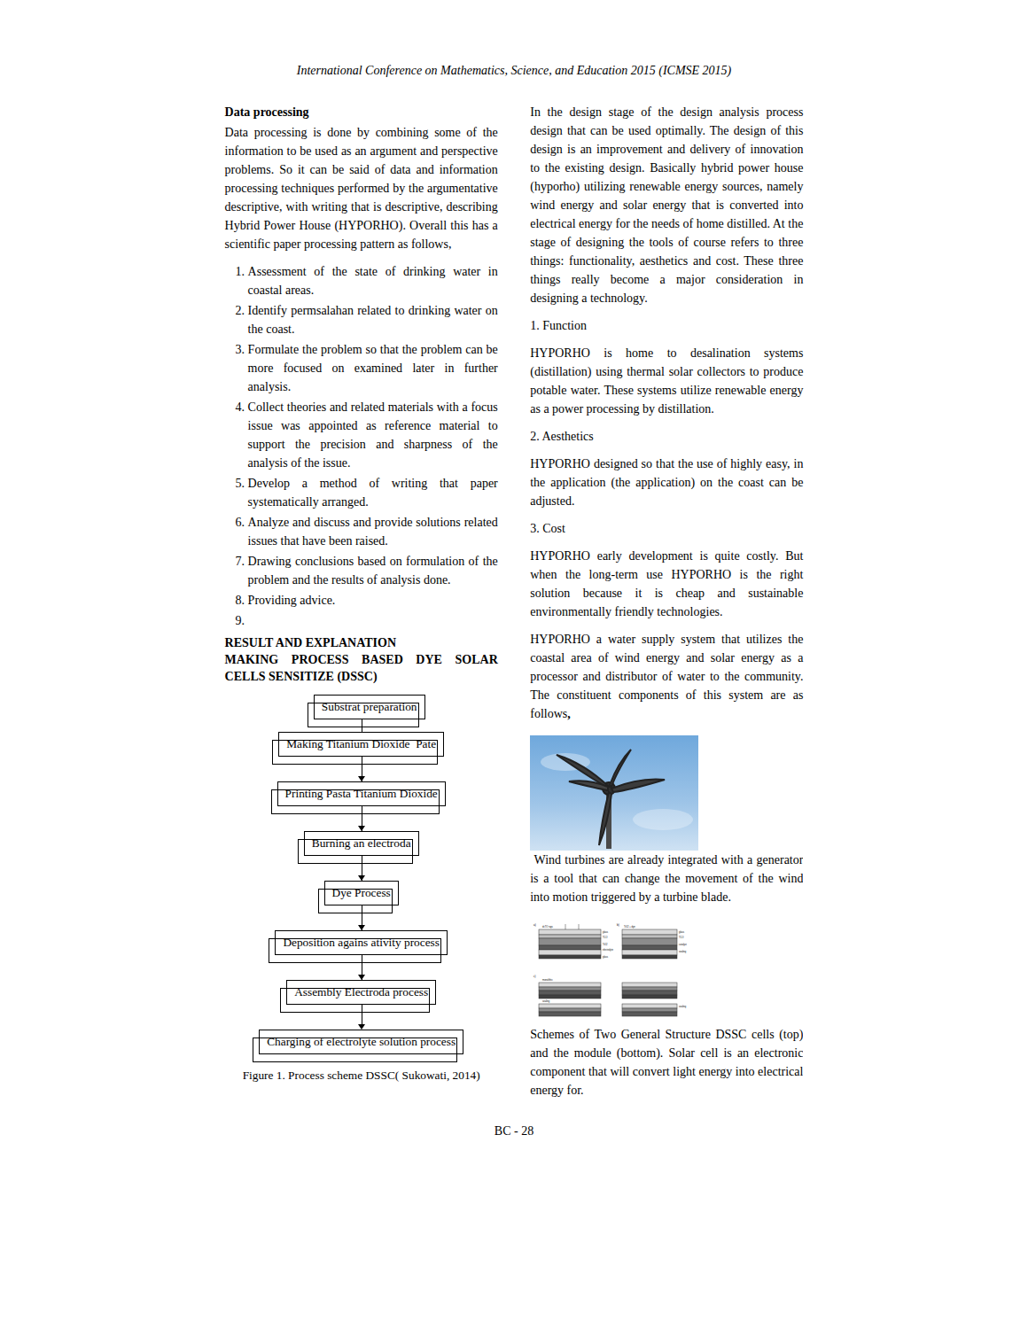International Conference on Mathematics, Science, and Education 2015 (ICMSE 2015)
Data processing
Data processing is done by combining some of the information to be used as an argument and perspective problems. So it can be said of data and information processing techniques performed by the argumentative descriptive, with writing that is descriptive, describing Hybrid Power House (HYPORHO). Overall this has a scientific paper processing pattern as follows,
Assessment of the state of drinking water in coastal areas.
Identify permsalahan related to drinking water on the coast.
Formulate the problem so that the problem can be more focused on examined later in further analysis.
Collect theories and related materials with a focus issue was appointed as reference material to support the precision and sharpness of the analysis of the issue.
Develop a method of writing that paper systematically arranged.
Analyze and discuss and provide solutions related issues that have been raised.
Drawing conclusions based on formulation of the problem and the results of analysis done.
Providing advice.
RESULT AND EXPLANATION
MAKING PROCESS BASED DYE SOLAR CELLS SENSITIZE (DSSC)
Substrat preparation
Making Titanium Dioxide Pate
Printing Pasta Titanium Dioxide
Burning an electroda
Dye Process
Deposition agains ativity process
Assembly Electroda process
Charging of electrolyte solution process
Figure 1. Process scheme DSSC( Sukowati, 2014)
In the design stage of the design analysis process design that can be used optimally. The design of this design is an improvement and delivery of innovation to the existing design. Basically hybrid power house (hyporho) utilizing renewable energy sources, namely wind energy and solar energy that is converted into electrical energy for the needs of home distilled. At the stage of designing the tools of course refers to three things: functionality, aesthetics and cost. These three things really become a major consideration in designing a technology.
1. Function
HYPORHO is home to desalination systems (distillation) using thermal solar collectors to produce potable water. These systems utilize renewable energy as a power processing by distillation.
2. Aesthetics
HYPORHO designed so that the use of highly easy, in the application (the application) on the coast can be adjusted.
3. Cost
HYPORHO early development is quite costly. But when the long-term use HYPORHO is the right solution because it is cheap and sustainable environmentally friendly technologies.
HYPORHO a water supply system that utilizes the coastal area of wind energy and solar energy as a processor and distributor of water to the community. The constituent components of this system are as follows,
Wind turbines are already integrated with a generator is a tool that can change the movement of the wind into motion triggered by a turbine blade.
a) b) c) glass TCO TiO2 electrolyte glass dcTO rays glass TCO catalyst sealing TiO2 + dye monolithic sealing sealing
Schemes of Two General Structure DSSC cells (top) and the module (bottom). Solar cell is an electronic component that will convert light energy into electrical energy for.
BC - 28